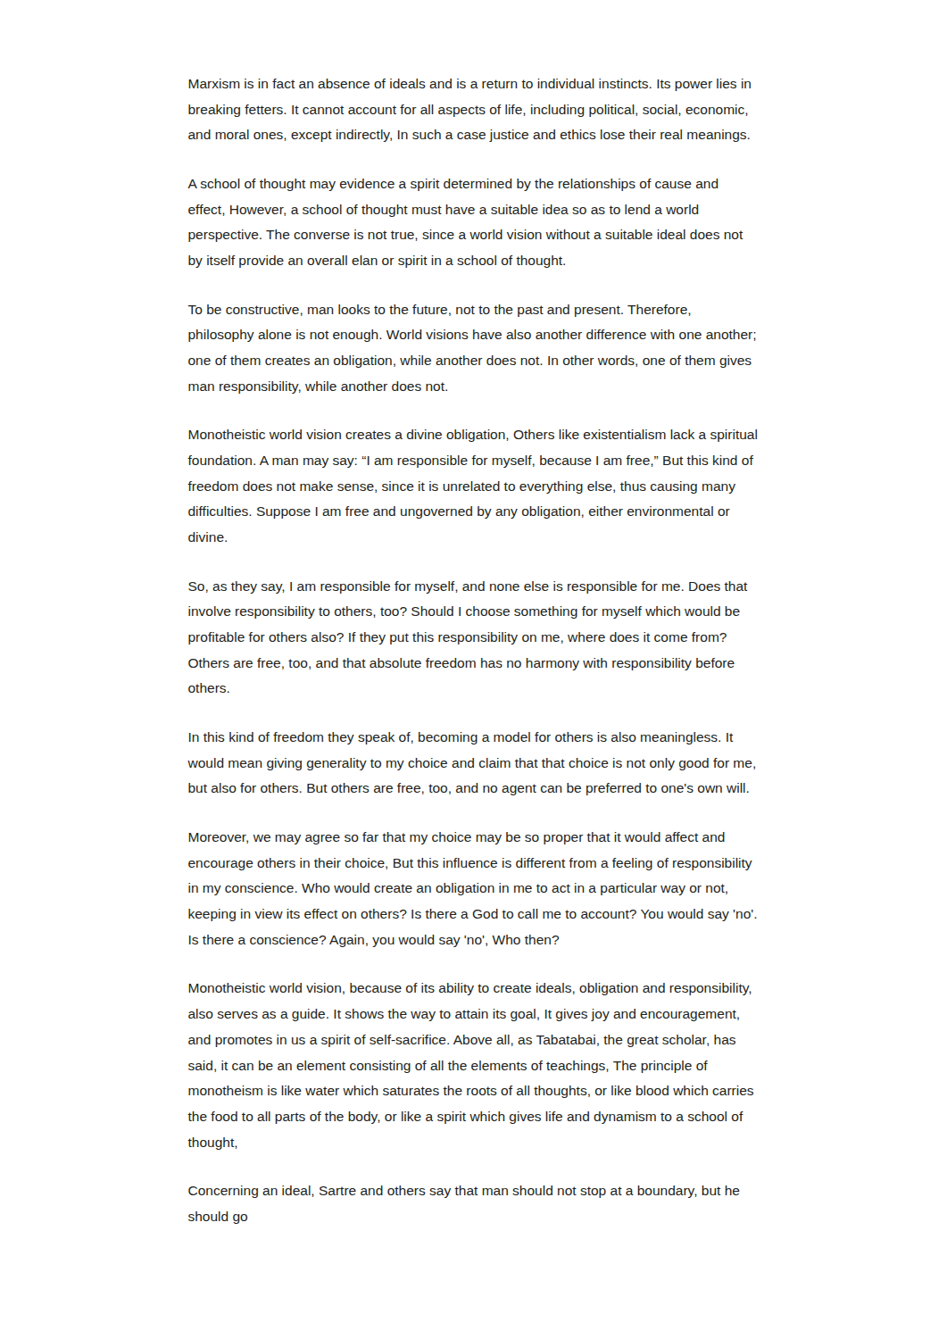Marxism is in fact an absence of ideals and is a return to individual instincts. Its power lies in breaking fetters. It cannot account for all aspects of life, including political, social, economic, and moral ones, except indirectly, In such a case justice and ethics lose their real meanings.
A school of thought may evidence a spirit determined by the relationships of cause and effect, However, a school of thought must have a suitable idea so as to lend a world perspective. The converse is not true, since a world vision without a suitable ideal does not by itself provide an overall elan or spirit in a school of thought.
To be constructive, man looks to the future, not to the past and present. Therefore, philosophy alone is not enough. World visions have also another difference with one another; one of them creates an obligation, while another does not. In other words, one of them gives man responsibility, while another does not.
Monotheistic world vision creates a divine obligation, Others like existentialism lack a spiritual foundation. A man may say: “I am responsible for myself, because I am free,” But this kind of freedom does not make sense, since it is unrelated to everything else, thus causing many difficulties. Suppose I am free and ungoverned by any obligation, either environmental or divine.
So, as they say, I am responsible for myself, and none else is responsible for me. Does that involve responsibility to others, too? Should I choose something for myself which would be profitable for others also? If they put this responsibility on me, where does it come from? Others are free, too, and that absolute freedom has no harmony with responsibility before others.
In this kind of freedom they speak of, becoming a model for others is also meaningless. It would mean giving generality to my choice and claim that that choice is not only good for me, but also for others. But others are free, too, and no agent can be preferred to one's own will.
Moreover, we may agree so far that my choice may be so proper that it would affect and encourage others in their choice, But this influence is different from a feeling of responsibility in my conscience. Who would create an obligation in me to act in a particular way or not, keeping in view its effect on others? Is there a God to call me to account? You would say 'no'. Is there a conscience? Again, you would say 'no', Who then?
Monotheistic world vision, because of its ability to create ideals, obligation and responsibility, also serves as a guide. It shows the way to attain its goal, It gives joy and encouragement, and promotes in us a spirit of self-sacrifice. Above all, as Tabatabai, the great scholar, has said, it can be an element consisting of all the elements of teachings, The principle of monotheism is like water which saturates the roots of all thoughts, or like blood which carries the food to all parts of the body, or like a spirit which gives life and dynamism to a school of thought,
Concerning an ideal, Sartre and others say that man should not stop at a boundary, but he should go